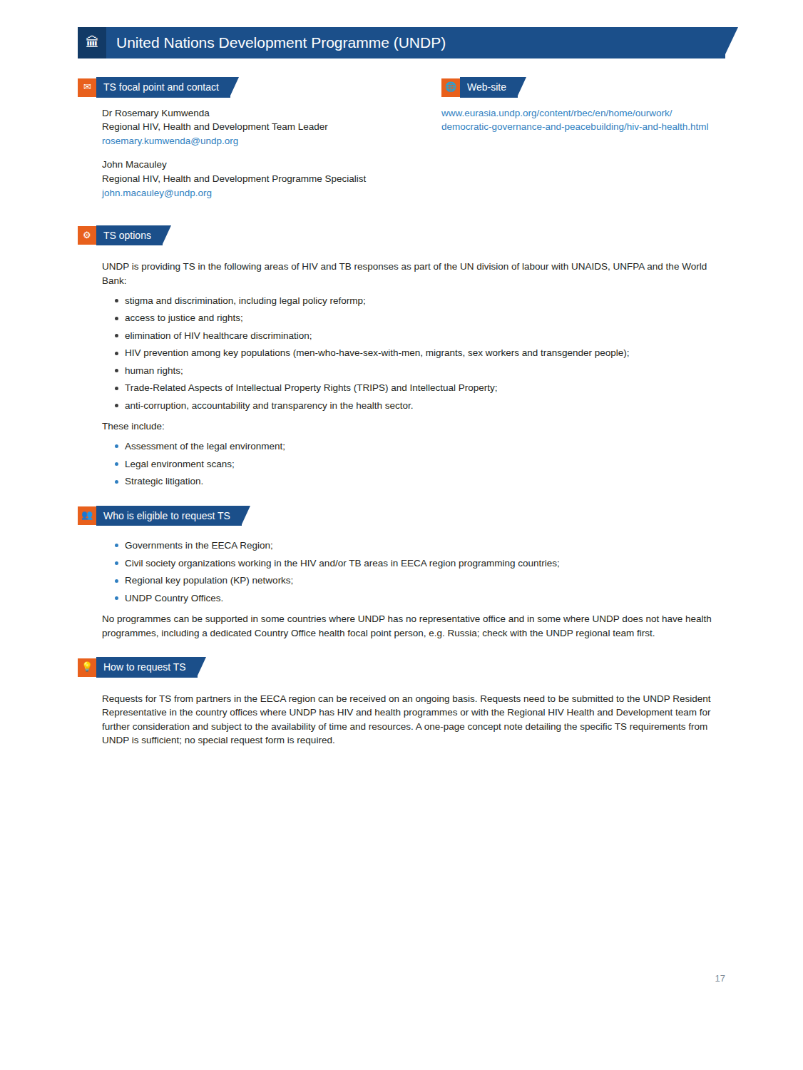🏛
United Nations Development Programme (UNDP)
✉ TS focal point and contact
Dr Rosemary Kumwenda
Regional HIV, Health and Development Team Leader
rosemary.kumwenda@undp.org
John Macauley
Regional HIV, Health and Development Programme Specialist
john.macauley@undp.org
🌐 Web-site
www.eurasia.undp.org/content/rbec/en/home/ourwork/
democratic-governance-and-peacebuilding/hiv-and-health.html
⚙ TS options
UNDP is providing TS in the following areas of HIV and TB responses as part of the UN division of labour with UNAIDS, UNFPA and the World Bank:
stigma and discrimination, including legal policy reformp;
access to justice and rights;
elimination of HIV healthcare discrimination;
HIV prevention among key populations (men-who-have-sex-with-men, migrants, sex workers and transgender people);
human rights;
Trade-Related Aspects of Intellectual Property Rights (TRIPS) and Intellectual Property;
anti-corruption, accountability and transparency in the health sector.
These include:
Assessment of the legal environment;
Legal environment scans;
Strategic litigation.
👥 Who is eligible to request TS
Governments in the EECA Region;
Civil society organizations working in the HIV and/or TB areas in EECA region programming countries;
Regional key population (KP) networks;
UNDP Country Offices.
No programmes can be supported in some countries where UNDP has no representative office and in some where UNDP does not have health programmes, including a dedicated Country Office health focal point person, e.g. Russia; check with the UNDP regional team first.
💡 How to request TS
Requests for TS from partners in the EECA region can be received on an ongoing basis. Requests need to be submitted to the UNDP Resident Representative in the country offices where UNDP has HIV and health programmes or with the Regional HIV Health and Development team for further consideration and subject to the availability of time and resources. A one-page concept note detailing the specific TS requirements from UNDP is sufficient; no special request form is required.
17